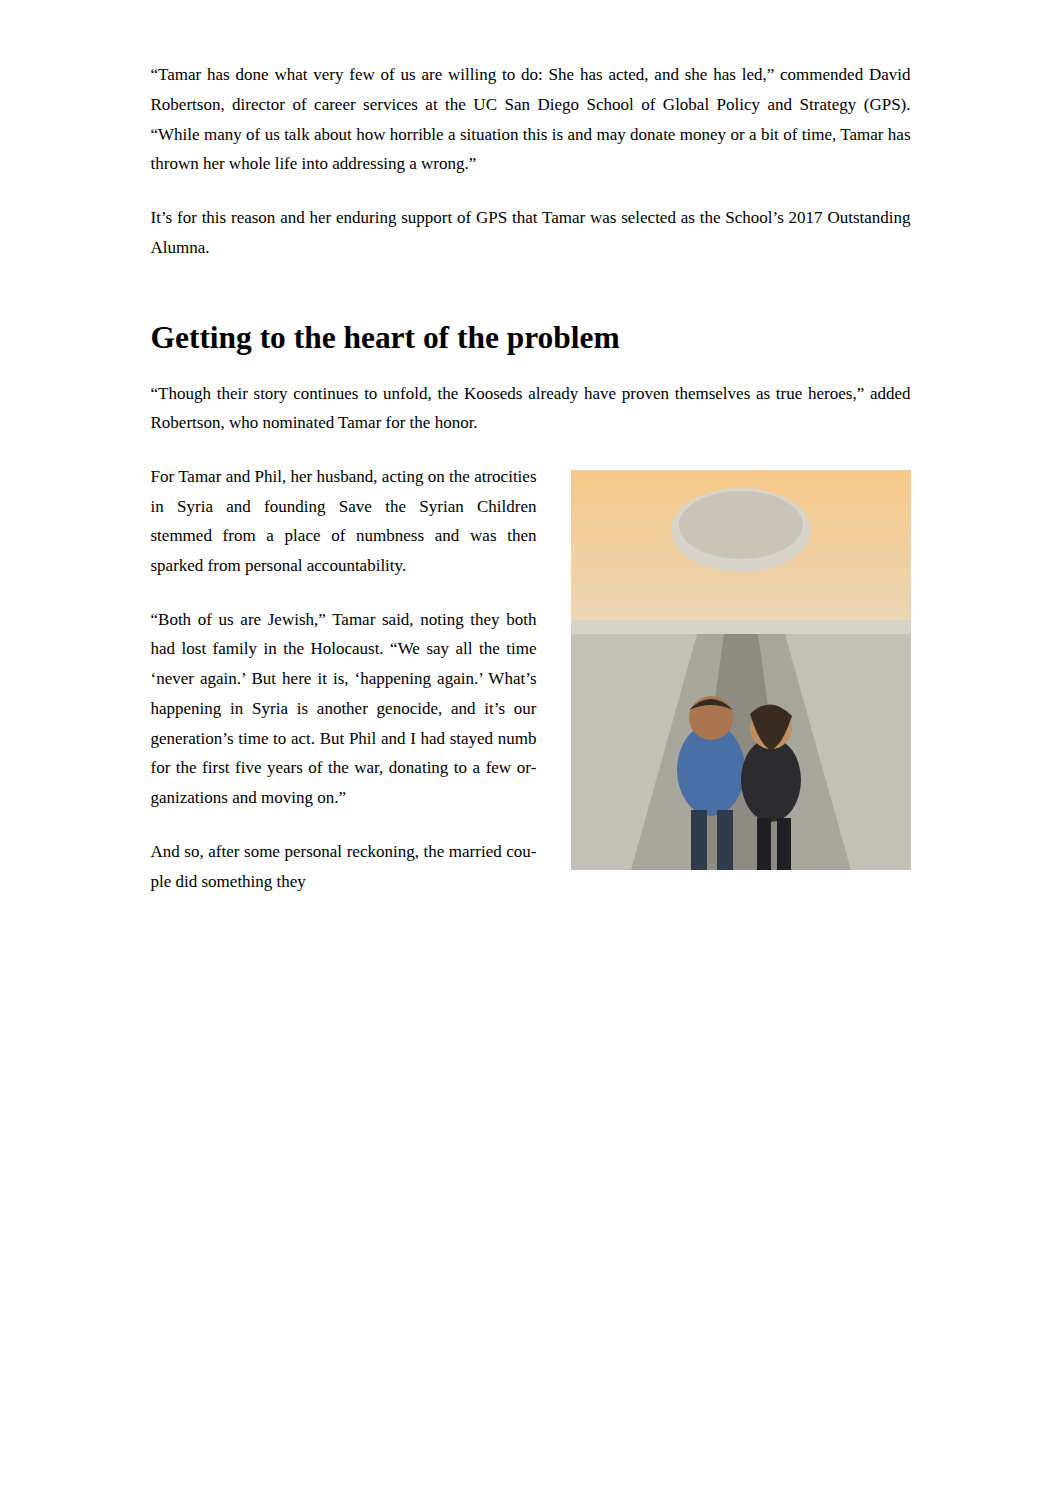“Tamar has done what very few of us are willing to do: She has acted, and she has led,” commended David Robertson, director of career services at the UC San Diego School of Global Policy and Strategy (GPS). “While many of us talk about how horrible a situation this is and may donate money or a bit of time, Tamar has thrown her whole life into addressing a wrong.”
It’s for this reason and her enduring support of GPS that Tamar was selected as the School’s 2017 Outstanding Alumna.
Getting to the heart of the problem
“Though their story continues to unfold, the Kooseds already have proven themselves as true heroes,” added Robertson, who nominated Tamar for the honor.
For Tamar and Phil, her husband, acting on the atrocities in Syria and founding Save the Syrian Children stemmed from a place of numbness and was then sparked from personal accountability.
“Both of us are Jewish,” Tamar said, noting they both had lost family in the Holocaust. “We say all the time ‘never again.’ But here it is, ‘happening again.’ What’s happening in Syria is another genocide, and it’s our generation’s time to act. But Phil and I had stayed numb for the first five years of the war, donating to a few organizations and moving on.”
And so, after some personal reckoning, the married couple did something they